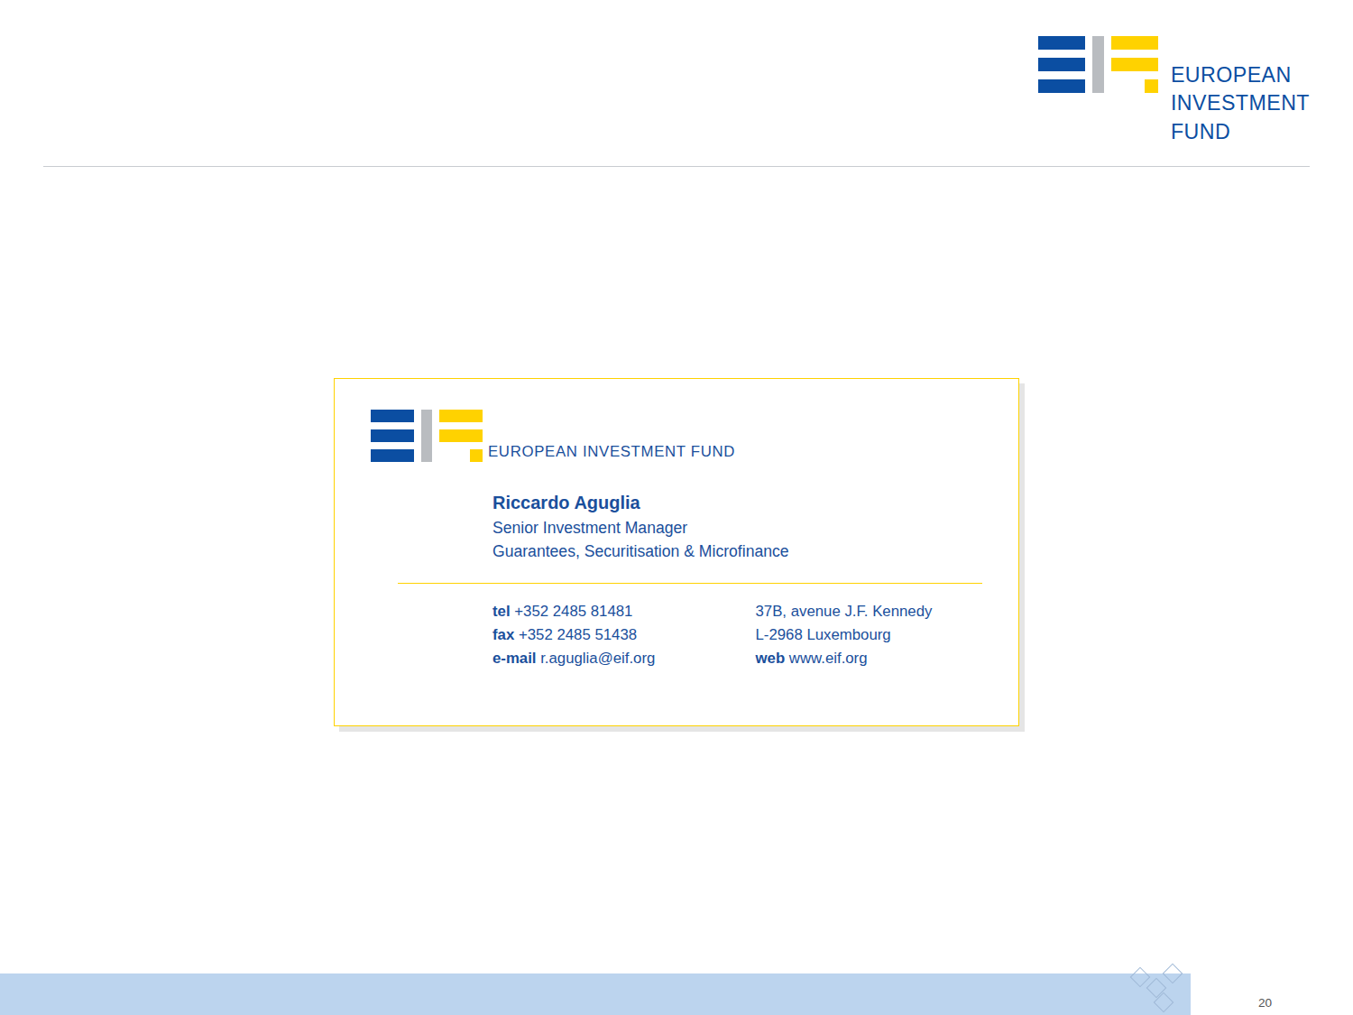EUROPEAN
INVESTMENT
FUND
EUROPEAN INVESTMENT FUND
Riccardo Aguglia
Senior Investment Manager
Guarantees, Securitisation & Microfinance
tel +352 2485 81481
fax +352 2485 51438
e-mail r.aguglia@eif.org
37B, avenue J.F. Kennedy
L-2968 Luxembourg
web www.eif.org
20